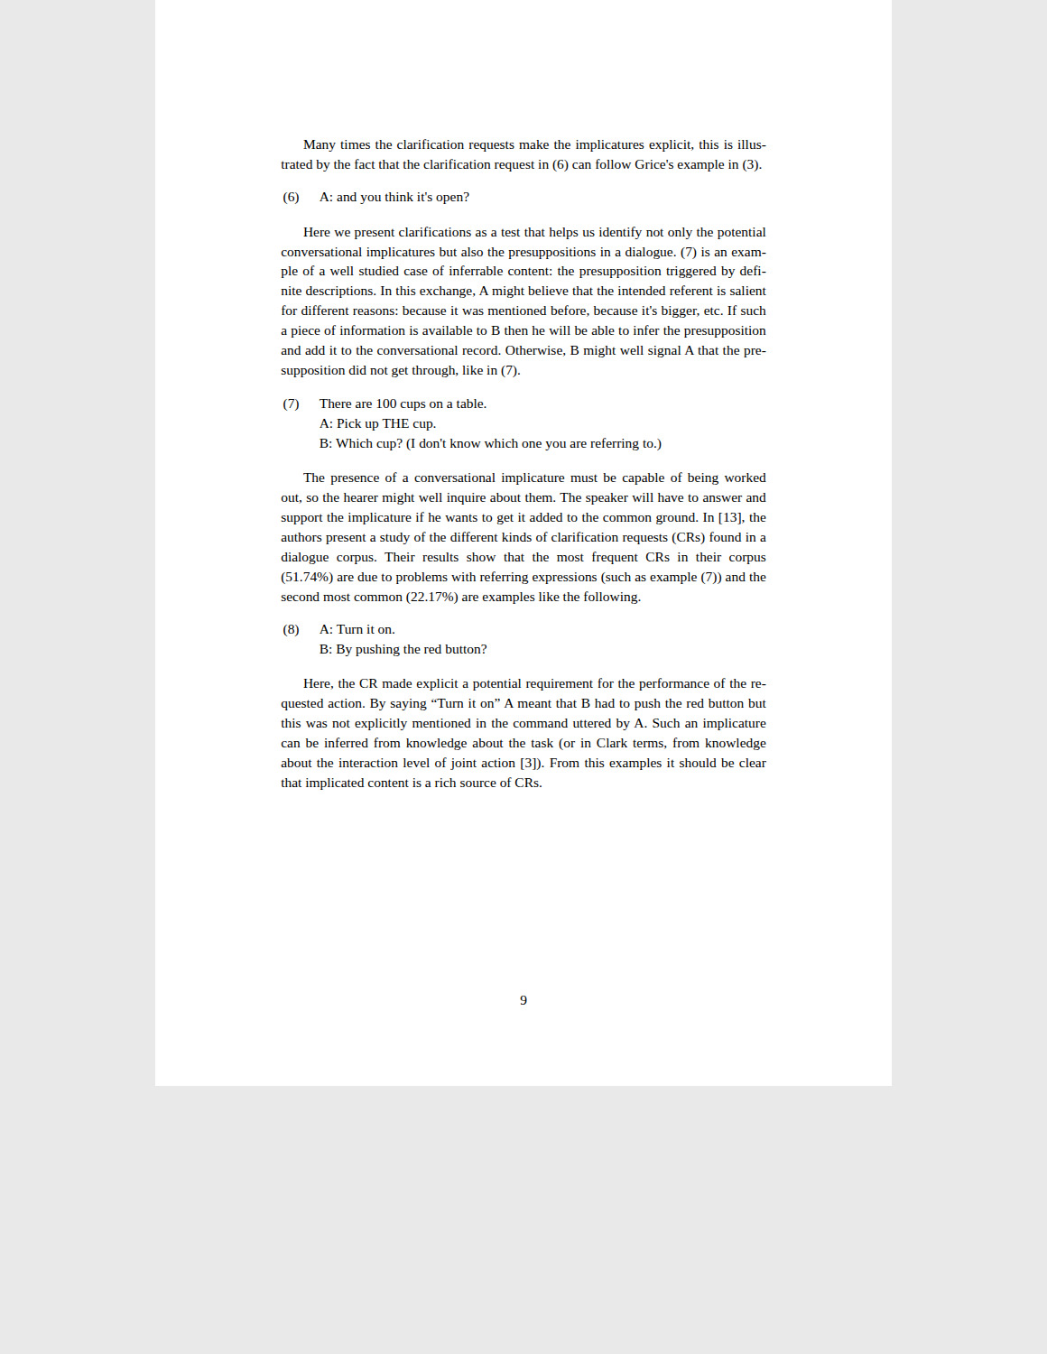Many times the clarification requests make the implicatures explicit, this is illustrated by the fact that the clarification request in (6) can follow Grice's example in (3).
(6) A: and you think it's open?
Here we present clarifications as a test that helps us identify not only the potential conversational implicatures but also the presuppositions in a dialogue. (7) is an example of a well studied case of inferrable content: the presupposition triggered by definite descriptions. In this exchange, A might believe that the intended referent is salient for different reasons: because it was mentioned before, because it's bigger, etc. If such a piece of information is available to B then he will be able to infer the presupposition and add it to the conversational record. Otherwise, B might well signal A that the presupposition did not get through, like in (7).
(7) There are 100 cups on a table. A: Pick up THE cup. B: Which cup? (I don't know which one you are referring to.)
The presence of a conversational implicature must be capable of being worked out, so the hearer might well inquire about them. The speaker will have to answer and support the implicature if he wants to get it added to the common ground. In [13], the authors present a study of the different kinds of clarification requests (CRs) found in a dialogue corpus. Their results show that the most frequent CRs in their corpus (51.74%) are due to problems with referring expressions (such as example (7)) and the second most common (22.17%) are examples like the following.
(8) A: Turn it on. B: By pushing the red button?
Here, the CR made explicit a potential requirement for the performance of the requested action. By saying “Turn it on” A meant that B had to push the red button but this was not explicitly mentioned in the command uttered by A. Such an implicature can be inferred from knowledge about the task (or in Clark terms, from knowledge about the interaction level of joint action [3]). From this examples it should be clear that implicated content is a rich source of CRs.
9